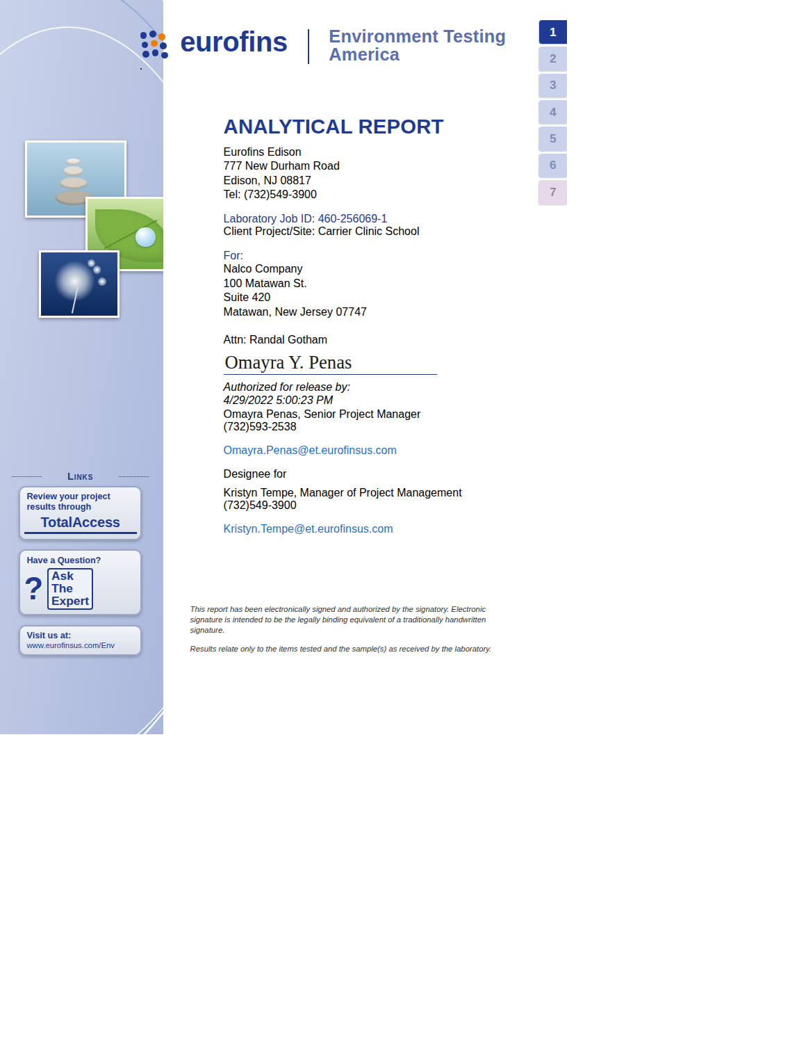Links
Review your project
results through
TotalAccess
Have a Question?
?
Ask
The
Expert
Visit us at:
www.eurofinsus.com/Env
1
2
3
4
5
6
7
eurofins
Environment Testing
America
ANALYTICAL REPORT
Eurofins Edison
777 New Durham Road
Edison, NJ 08817
Tel: (732)549-3900
Laboratory Job ID: 460-256069-1
Client Project/Site: Carrier Clinic School
For:
Nalco Company
100 Matawan St.
Suite 420
Matawan, New Jersey 07747
Attn: Randal Gotham
Omayra Y. Penas
Authorized for release by:
4/29/2022 5:00:23 PM
Omayra Penas, Senior Project Manager
(732)593-2538
Omayra.Penas@et.eurofinsus.com
Designee for
Kristyn Tempe, Manager of Project Management
(732)549-3900
Kristyn.Tempe@et.eurofinsus.com
This report has been electronically signed and authorized by the signatory. Electronic signature is intended to be the legally binding equivalent of a traditionally handwritten signature.
Results relate only to the items tested and the sample(s) as received by the laboratory.